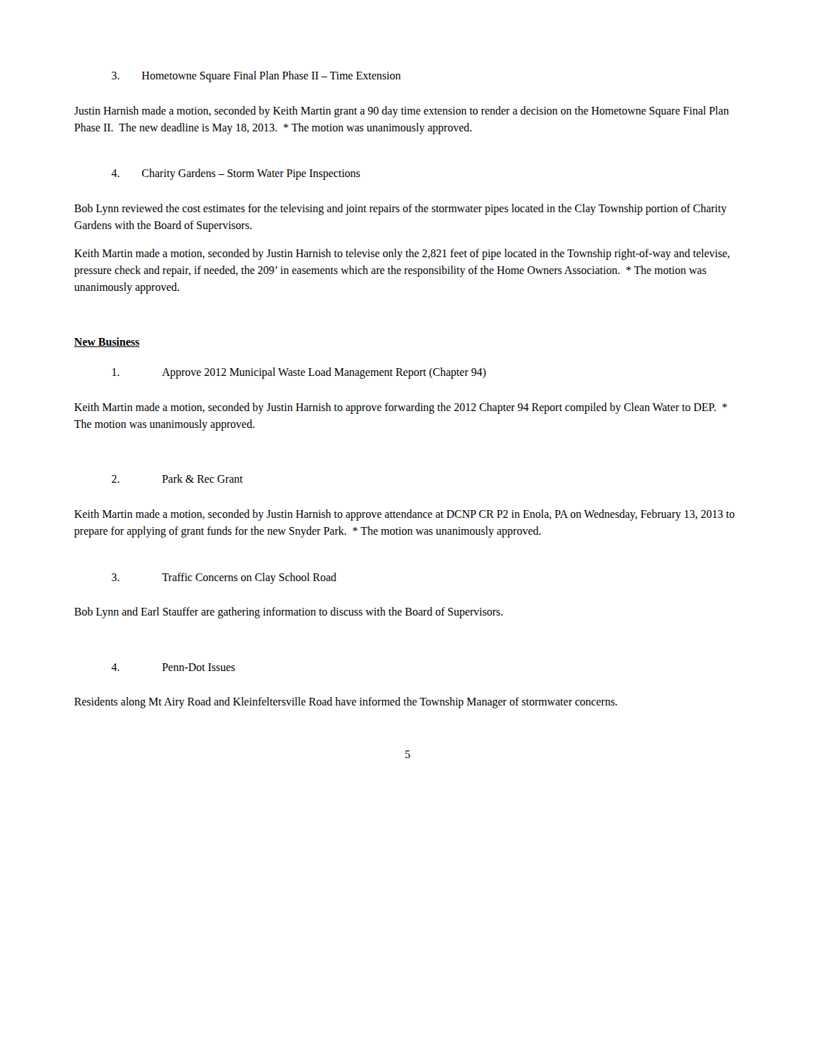3. Hometowne Square Final Plan Phase II – Time Extension
Justin Harnish made a motion, seconded by Keith Martin grant a 90 day time extension to render a decision on the Hometowne Square Final Plan Phase II. The new deadline is May 18, 2013. * The motion was unanimously approved.
4. Charity Gardens – Storm Water Pipe Inspections
Bob Lynn reviewed the cost estimates for the televising and joint repairs of the stormwater pipes located in the Clay Township portion of Charity Gardens with the Board of Supervisors.
Keith Martin made a motion, seconded by Justin Harnish to televise only the 2,821 feet of pipe located in the Township right-of-way and televise, pressure check and repair, if needed, the 209’ in easements which are the responsibility of the Home Owners Association. * The motion was unanimously approved.
New Business
1. Approve 2012 Municipal Waste Load Management Report (Chapter 94)
Keith Martin made a motion, seconded by Justin Harnish to approve forwarding the 2012 Chapter 94 Report compiled by Clean Water to DEP. * The motion was unanimously approved.
2. Park & Rec Grant
Keith Martin made a motion, seconded by Justin Harnish to approve attendance at DCNP CR P2 in Enola, PA on Wednesday, February 13, 2013 to prepare for applying of grant funds for the new Snyder Park. * The motion was unanimously approved.
3. Traffic Concerns on Clay School Road
Bob Lynn and Earl Stauffer are gathering information to discuss with the Board of Supervisors.
4. Penn-Dot Issues
Residents along Mt Airy Road and Kleinfeltersville Road have informed the Township Manager of stormwater concerns.
5